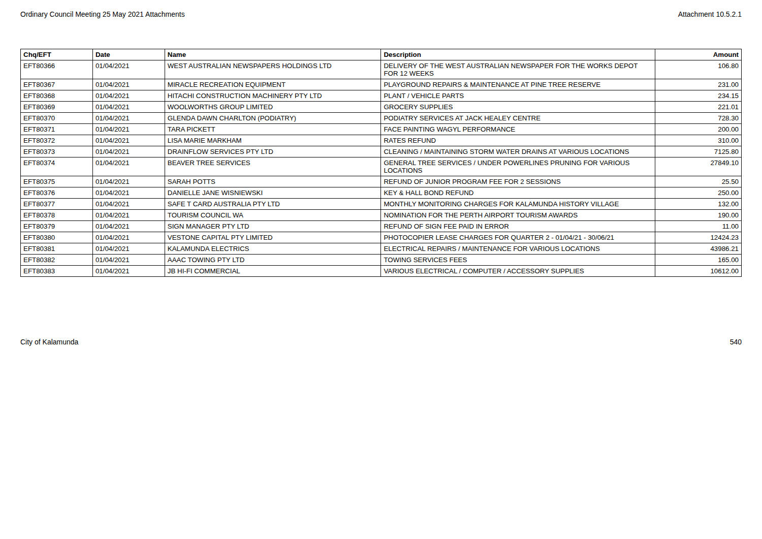Ordinary Council Meeting 25 May 2021 Attachments Attachment 10.5.2.1
Payments listing
| Chq/EFT | Date | Name | Description | Amount |
| --- | --- | --- | --- | --- |
| EFT80366 | 01/04/2021 | WEST AUSTRALIAN NEWSPAPERS HOLDINGS LTD | DELIVERY OF THE WEST AUSTRALIAN NEWSPAPER FOR THE WORKS DEPOT FOR 12 WEEKS | 106.80 |
| EFT80367 | 01/04/2021 | MIRACLE RECREATION EQUIPMENT | PLAYGROUND REPAIRS & MAINTENANCE AT PINE TREE RESERVE | 231.00 |
| EFT80368 | 01/04/2021 | HITACHI CONSTRUCTION MACHINERY PTY LTD | PLANT / VEHICLE PARTS | 234.15 |
| EFT80369 | 01/04/2021 | WOOLWORTHS GROUP LIMITED | GROCERY SUPPLIES | 221.01 |
| EFT80370 | 01/04/2021 | GLENDA DAWN CHARLTON (PODIATRY) | PODIATRY SERVICES AT JACK HEALEY CENTRE | 728.30 |
| EFT80371 | 01/04/2021 | TARA PICKETT | FACE PAINTING WAGYL PERFORMANCE | 200.00 |
| EFT80372 | 01/04/2021 | LISA MARIE MARKHAM | RATES REFUND | 310.00 |
| EFT80373 | 01/04/2021 | DRAINFLOW SERVICES PTY LTD | CLEANING / MAINTAINING STORM WATER DRAINS AT VARIOUS LOCATIONS | 7125.80 |
| EFT80374 | 01/04/2021 | BEAVER TREE SERVICES | GENERAL TREE SERVICES / UNDER POWERLINES PRUNING FOR VARIOUS LOCATIONS | 27849.10 |
| EFT80375 | 01/04/2021 | SARAH POTTS | REFUND OF JUNIOR PROGRAM FEE FOR 2 SESSIONS | 25.50 |
| EFT80376 | 01/04/2021 | DANIELLE JANE WISNIEWSKI | KEY & HALL BOND REFUND | 250.00 |
| EFT80377 | 01/04/2021 | SAFE T CARD AUSTRALIA PTY LTD | MONTHLY MONITORING CHARGES FOR KALAMUNDA HISTORY VILLAGE | 132.00 |
| EFT80378 | 01/04/2021 | TOURISM COUNCIL WA | NOMINATION FOR THE PERTH AIRPORT TOURISM AWARDS | 190.00 |
| EFT80379 | 01/04/2021 | SIGN MANAGER PTY LTD | REFUND OF SIGN FEE PAID IN ERROR | 11.00 |
| EFT80380 | 01/04/2021 | VESTONE CAPITAL PTY LIMITED | PHOTOCOPIER LEASE CHARGES FOR QUARTER 2 - 01/04/21 - 30/06/21 | 12424.23 |
| EFT80381 | 01/04/2021 | KALAMUNDA ELECTRICS | ELECTRICAL REPAIRS / MAINTENANCE FOR VARIOUS LOCATIONS | 43986.21 |
| EFT80382 | 01/04/2021 | AAAC TOWING PTY LTD | TOWING SERVICES FEES | 165.00 |
| EFT80383 | 01/04/2021 | JB HI-FI COMMERCIAL | VARIOUS ELECTRICAL / COMPUTER / ACCESSORY SUPPLIES | 10612.00 |
City of Kalamunda 540